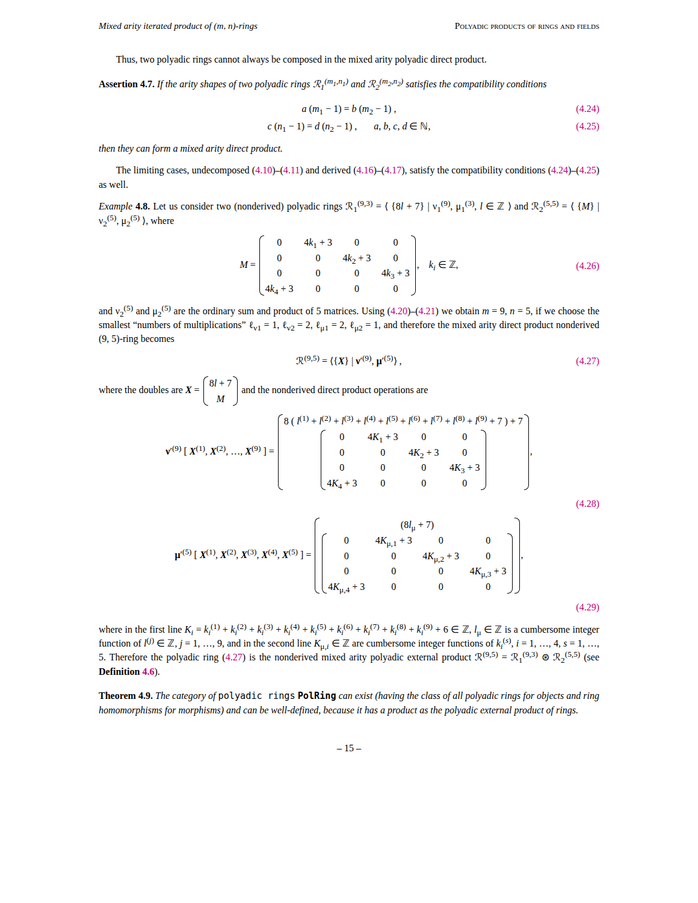Mixed arity iterated product of (m, n)-rings Polyadic products of rings and fields
Thus, two polyadic rings cannot always be composed in the mixed arity polyadic direct product.
Assertion 4.7. If the arity shapes of two polyadic rings ℛ1(m1,n1) and ℛ2(m2,n2) satisfies the compatibility conditions
a (m1 − 1) = b (m2 − 1) , (4.24)
c (n1 − 1) = d (n2 − 1) , a, b, c, d ∈ ℕ, (4.25)
then they can form a mixed arity direct product.
The limiting cases, undecomposed (4.10)–(4.11) and derived (4.16)–(4.17), satisfy the compatibility conditions (4.24)–(4.25) as well.
Example 4.8. Let us consider two (nonderived) polyadic rings ℛ1(9,3) = ⟨ {8l + 7} | ν1(9), μ1(3), l ∈ ℤ ⟩ and ℛ2(5,5) = ⟨ {M} | ν2(5), μ2(5) ⟩, where
M = 04k1 + 300 004k2 + 30 0004k3 + 3 4k4 + 3000 , ki ∈ ℤ, (4.26)
and ν2(5) and μ2(5) are the ordinary sum and product of 5 matrices. Using (4.20)–(4.21) we obtain m = 9, n = 5, if we choose the smallest “numbers of multiplications” ℓν1 = 1, ℓν2 = 2, ℓμ1 = 2, ℓμ2 = 1, and therefore the mixed arity direct product nonderived (9, 5)-ring becomes
ℛ(9,5) = ⟨{X} | ν′(9), μ′(5)⟩ , (4.27)
where the doubles are X = 8l + 7 M and the nonderived direct product operations are
ν′(9) [ X(1), X(2), …, X(9) ] = 8 ( l(1) + l(2) + l(3) + l(4) + l(5) + l(6) + l(7) + l(8) + l(9) + 7 ) + 7 04K1 + 300 004K2 + 30 0004K3 + 3 4K4 + 3000 ,
(4.28)
μ′(5) [ X(1), X(2), X(3), X(4), X(5) ] = (8lμ + 7) 04Kμ,1 + 300 004Kμ,2 + 30 0004Kμ,3 + 3 4Kμ,4 + 3000 ,
(4.29)
where in the first line Ki = ki(1) + ki(2) + ki(3) + ki(4) + ki(5) + ki(6) + ki(7) + ki(8) + ki(9) + 6 ∈ ℤ, lμ ∈ ℤ is a cumbersome integer function of l(j) ∈ ℤ, j = 1, …, 9, and in the second line Kμ,i ∈ ℤ are cumbersome integer functions of ki(s), i = 1, …, 4, s = 1, …, 5. Therefore the polyadic ring (4.27) is the nonderived mixed arity polyadic external product ℛ(9,5) = ℛ1(9,3) ⊛ ℛ2(5,5) (see Definition 4.6).
Theorem 4.9. The category of polyadic rings PolRing can exist (having the class of all polyadic rings for objects and ring homomorphisms for morphisms) and can be well-defined, because it has a product as the polyadic external product of rings.
– 15 –